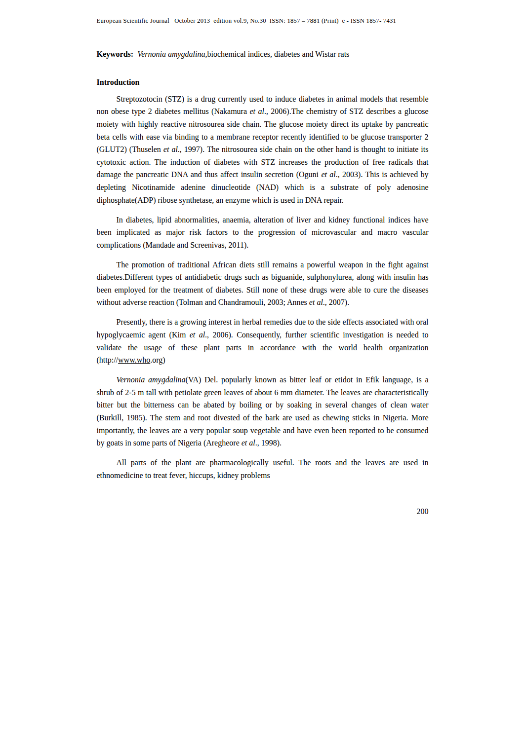European Scientific Journal October 2013 edition vol.9, No.30 ISSN: 1857 – 7881 (Print) e - ISSN 1857- 7431
Keywords: Vernonia amygdalina,biochemical indices, diabetes and Wistar rats
Introduction
Streptozotocin (STZ) is a drug currently used to induce diabetes in animal models that resemble non obese type 2 diabetes mellitus (Nakamura et al., 2006).The chemistry of STZ describes a glucose moiety with highly reactive nitrosourea side chain. The glucose moiety direct its uptake by pancreatic beta cells with ease via binding to a membrane receptor recently identified to be glucose transporter 2 (GLUT2) (Thuselen et al., 1997). The nitrosourea side chain on the other hand is thought to initiate its cytotoxic action. The induction of diabetes with STZ increases the production of free radicals that damage the pancreatic DNA and thus affect insulin secretion (Oguni et al., 2003). This is achieved by depleting Nicotinamide adenine dinucleotide (NAD) which is a substrate of poly adenosine diphosphate(ADP) ribose synthetase, an enzyme which is used in DNA repair.
In diabetes, lipid abnormalities, anaemia, alteration of liver and kidney functional indices have been implicated as major risk factors to the progression of microvascular and macro vascular complications (Mandade and Screenivas, 2011).
The promotion of traditional African diets still remains a powerful weapon in the fight against diabetes.Different types of antidiabetic drugs such as biguanide, sulphonylurea, along with insulin has been employed for the treatment of diabetes. Still none of these drugs were able to cure the diseases without adverse reaction (Tolman and Chandramouli, 2003; Annes et al., 2007).
Presently, there is a growing interest in herbal remedies due to the side effects associated with oral hypoglycaemic agent (Kim et al., 2006). Consequently, further scientific investigation is needed to validate the usage of these plant parts in accordance with the world health organization (http://www.who.org)
Vernonia amygdalina(VA) Del. popularly known as bitter leaf or etidot in Efik language, is a shrub of 2-5 m tall with petiolate green leaves of about 6 mm diameter. The leaves are characteristically bitter but the bitterness can be abated by boiling or by soaking in several changes of clean water (Burkill, 1985). The stem and root divested of the bark are used as chewing sticks in Nigeria. More importantly, the leaves are a very popular soup vegetable and have even been reported to be consumed by goats in some parts of Nigeria (Aregheore et al., 1998).
All parts of the plant are pharmacologically useful. The roots and the leaves are used in ethnomedicine to treat fever, hiccups, kidney problems
200